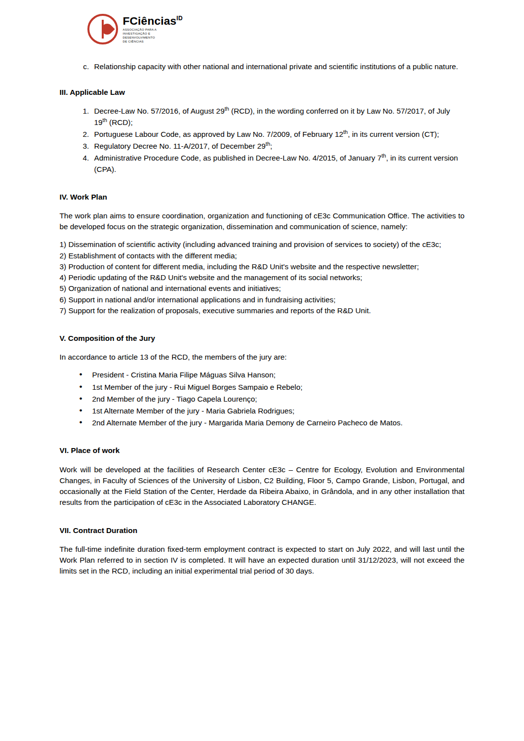FCiênciasID
Associação para a
Investigação e
Desenvolvimento
de Ciências
Relationship capacity with other national and international private and scientific institutions of a public nature.
III. Applicable Law
Decree-Law No. 57/2016, of August 29th (RCD), in the wording conferred on it by Law No. 57/2017, of July 19th (RCD);
Portuguese Labour Code, as approved by Law No. 7/2009, of February 12th, in its current version (CT);
Regulatory Decree No. 11-A/2017, of December 29th;
Administrative Procedure Code, as published in Decree-Law No. 4/2015, of January 7th, in its current version (CPA).
IV. Work Plan
The work plan aims to ensure coordination, organization and functioning of cE3c Communication Office. The activities to be developed focus on the strategic organization, dissemination and communication of science, namely:
1) Dissemination of scientific activity (including advanced training and provision of services to society) of the cE3c;
2) Establishment of contacts with the different media;
3) Production of content for different media, including the R&D Unit's website and the respective newsletter;
4) Periodic updating of the R&D Unit's website and the management of its social networks;
5) Organization of national and international events and initiatives;
6) Support in national and/or international applications and in fundraising activities;
7) Support for the realization of proposals, executive summaries and reports of the R&D Unit.
V. Composition of the Jury
In accordance to article 13 of the RCD, the members of the jury are:
President - Cristina Maria Filipe Máguas Silva Hanson;
1st Member of the jury - Rui Miguel Borges Sampaio e Rebelo;
2nd Member of the jury - Tiago Capela Lourenço;
1st Alternate Member of the jury - Maria Gabriela Rodrigues;
2nd Alternate Member of the jury - Margarida Maria Demony de Carneiro Pacheco de Matos.
VI. Place of work
Work will be developed at the facilities of Research Center cE3c – Centre for Ecology, Evolution and Environmental Changes, in Faculty of Sciences of the University of Lisbon, C2 Building, Floor 5, Campo Grande, Lisbon, Portugal, and occasionally at the Field Station of the Center, Herdade da Ribeira Abaixo, in Grândola, and in any other installation that results from the participation of cE3c in the Associated Laboratory CHANGE.
VII. Contract Duration
The full-time indefinite duration fixed-term employment contract is expected to start on July 2022, and will last until the Work Plan referred to in section IV is completed. It will have an expected duration until 31/12/2023, will not exceed the limits set in the RCD, including an initial experimental trial period of 30 days.